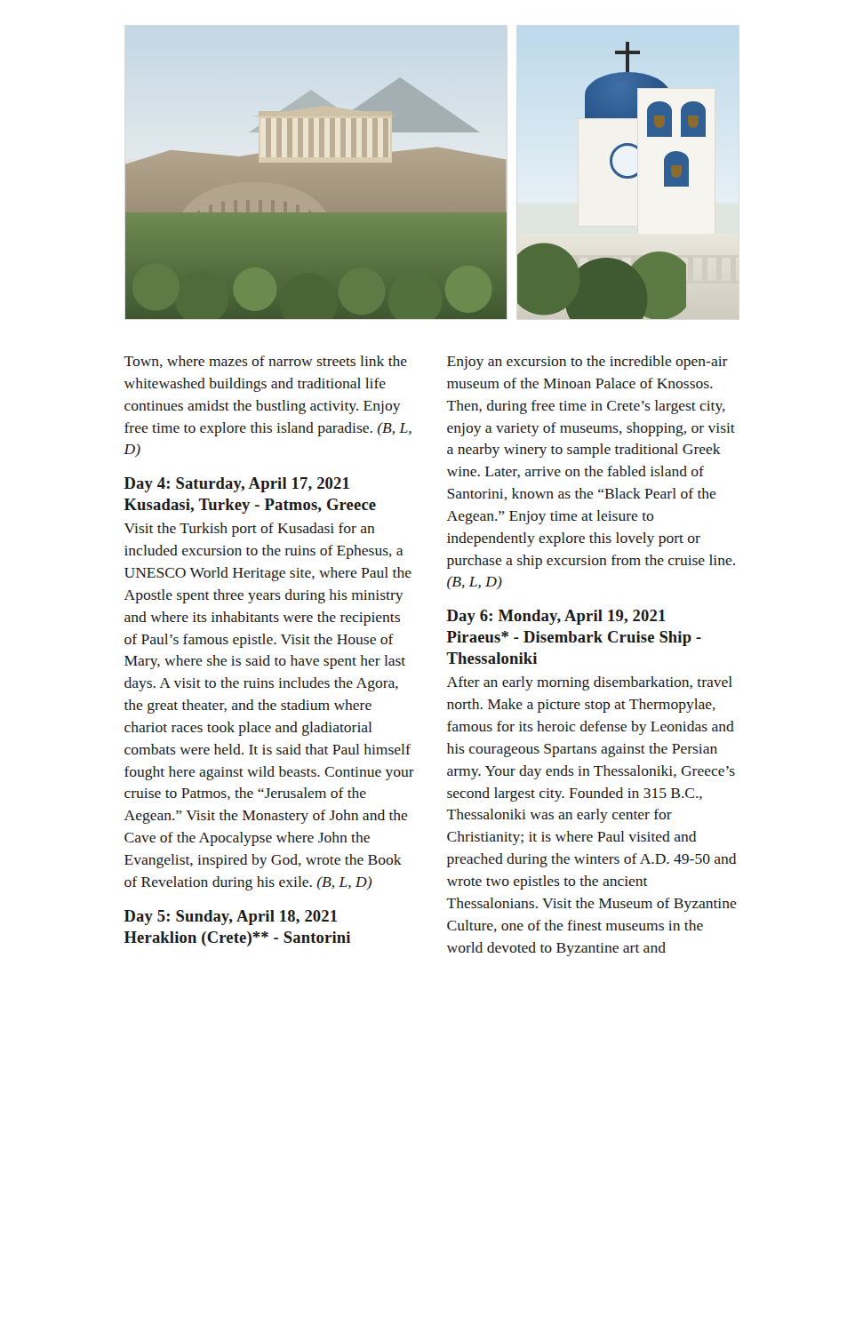Town, where mazes of narrow streets link the whitewashed buildings and traditional life continues amidst the bustling activity. Enjoy free time to explore this island paradise. (B, L, D)
Day 4: Saturday, April 17, 2021
Kusadasi, Turkey - Patmos, Greece
Visit the Turkish port of Kusadasi for an included excursion to the ruins of Ephesus, a UNESCO World Heritage site, where Paul the Apostle spent three years during his ministry and where its inhabitants were the recipients of Paul’s famous epistle. Visit the House of Mary, where she is said to have spent her last days. A visit to the ruins includes the Agora, the great theater, and the stadium where chariot races took place and gladiatorial combats were held. It is said that Paul himself fought here against wild beasts. Continue your cruise to Patmos, the “Jerusalem of the Aegean.” Visit the Monastery of John and the Cave of the Apocalypse where John the Evangelist, inspired by God, wrote the Book of Revelation during his exile. (B, L, D)
Day 5: Sunday, April 18, 2021
Heraklion (Crete)** - Santorini
Enjoy an excursion to the incredible open-air museum of the Minoan Palace of Knossos. Then, during free time in Crete’s largest city, enjoy a variety of museums, shopping, or visit a nearby winery to sample traditional Greek wine. Later, arrive on the fabled island of Santorini, known as the “Black Pearl of the Aegean.” Enjoy time at leisure to independently explore this lovely port or purchase a ship excursion from the cruise line. (B, L, D)
Day 6: Monday, April 19, 2021
Piraeus* - Disembark Cruise Ship - Thessaloniki
After an early morning disembarkation, travel north. Make a picture stop at Thermopylae, famous for its heroic defense by Leonidas and his courageous Spartans against the Persian army. Your day ends in Thessaloniki, Greece’s second largest city. Founded in 315 B.C., Thessaloniki was an early center for Christianity; it is where Paul visited and preached during the winters of A.D. 49-50 and wrote two epistles to the ancient Thessalonians. Visit the Museum of Byzantine Culture, one of the finest museums in the world devoted to Byzantine art and